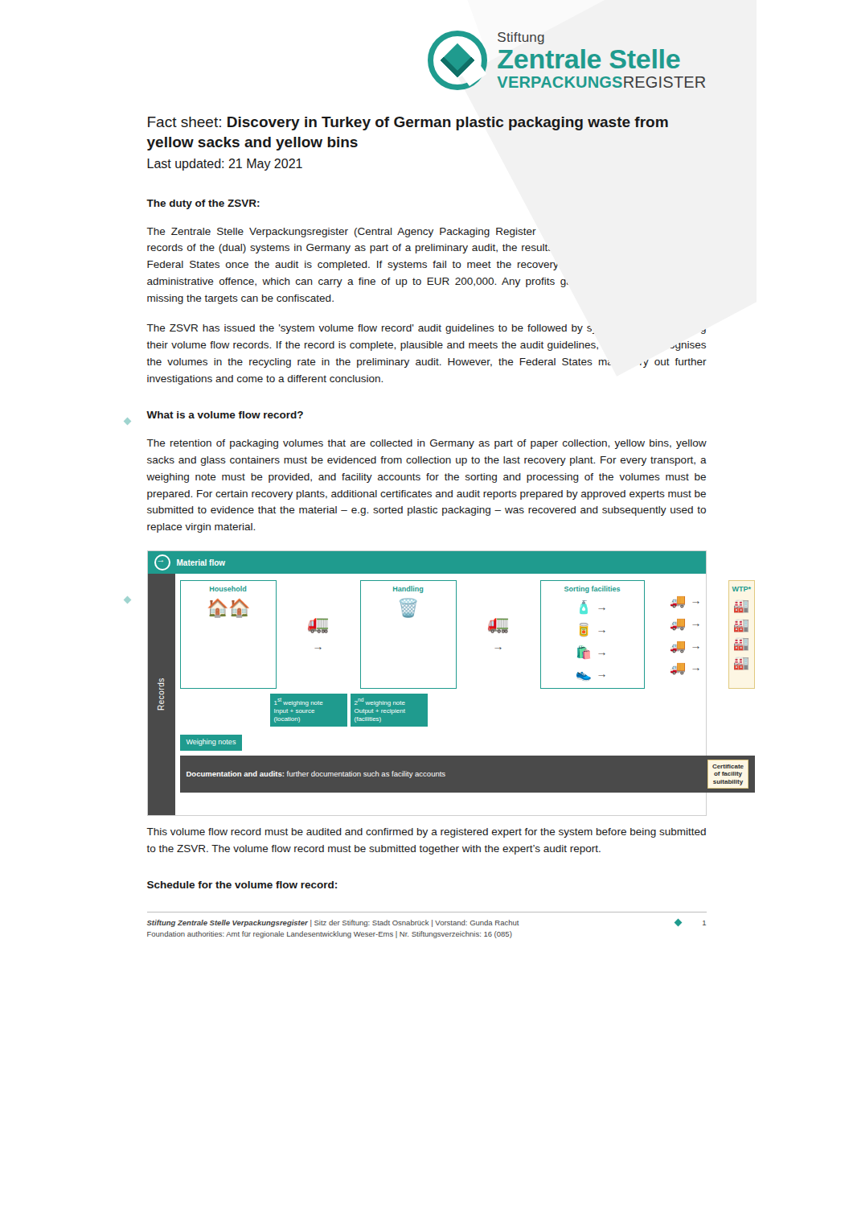Stiftung
Zentrale Stelle
VERPACKUNGSREGISTER
Fact sheet: Discovery in Turkey of German plastic packaging waste from yellow sacks and yellow bins
Last updated: 21 May 2021
The duty of the ZSVR:
The Zentrale Stelle Verpackungsregister (Central Agency Packaging Register – ZSVR) audits the volume flow records of the (dual) systems in Germany as part of a preliminary audit, the results of which are transmitted to the Federal States once the audit is completed. If systems fail to meet the recovery quotas, it may constitute an administrative offence, which can carry a fine of up to EUR 200,000. Any profits gained or money saved from missing the targets can be confiscated.
The ZSVR has issued the 'system volume flow record' audit guidelines to be followed by systems when compiling their volume flow records. If the record is complete, plausible and meets the audit guidelines, the ZSVR recognises the volumes in the recycling rate in the preliminary audit. However, the Federal States may carry out further investigations and come to a different conclusion.
What is a volume flow record?
The retention of packaging volumes that are collected in Germany as part of paper collection, yellow bins, yellow sacks and glass containers must be evidenced from collection up to the last recovery plant. For every transport, a weighing note must be provided, and facility accounts for the sorting and processing of the volumes must be prepared. For certain recovery plants, additional certificates and audit reports prepared by approved experts must be submitted to evidence that the material – e.g. sorted plastic packaging – was recovered and subsequently used to replace virgin material.
Material flow
Records
Household
🏠🏠
🚛
→
Handling
🗑️
🚛
→
Sorting facilities
🧴→
🥫→
🛍️→
👟→
🚚→
🚚→
🚚→
🚚→
WTP*
🏭
🏭
🏭
🏭
1st weighing note
Input + source (location)
2nd weighing note
Output + recipient (facilities)
Weighing notes
Documentation and audits: further documentation such as facility accounts Certificate
of facility
suitability
This volume flow record must be audited and confirmed by a registered expert for the system before being submitted to the ZSVR. The volume flow record must be submitted together with the expert’s audit report.
Schedule for the volume flow record:
Stiftung Zentrale Stelle Verpackungsregister | Sitz der Stiftung: Stadt Osnabrück | Vorstand: Gunda Rachut
Foundation authorities: Amt für regionale Landesentwicklung Weser-Ems | Nr. Stiftungsverzeichnis: 16 (085)
1